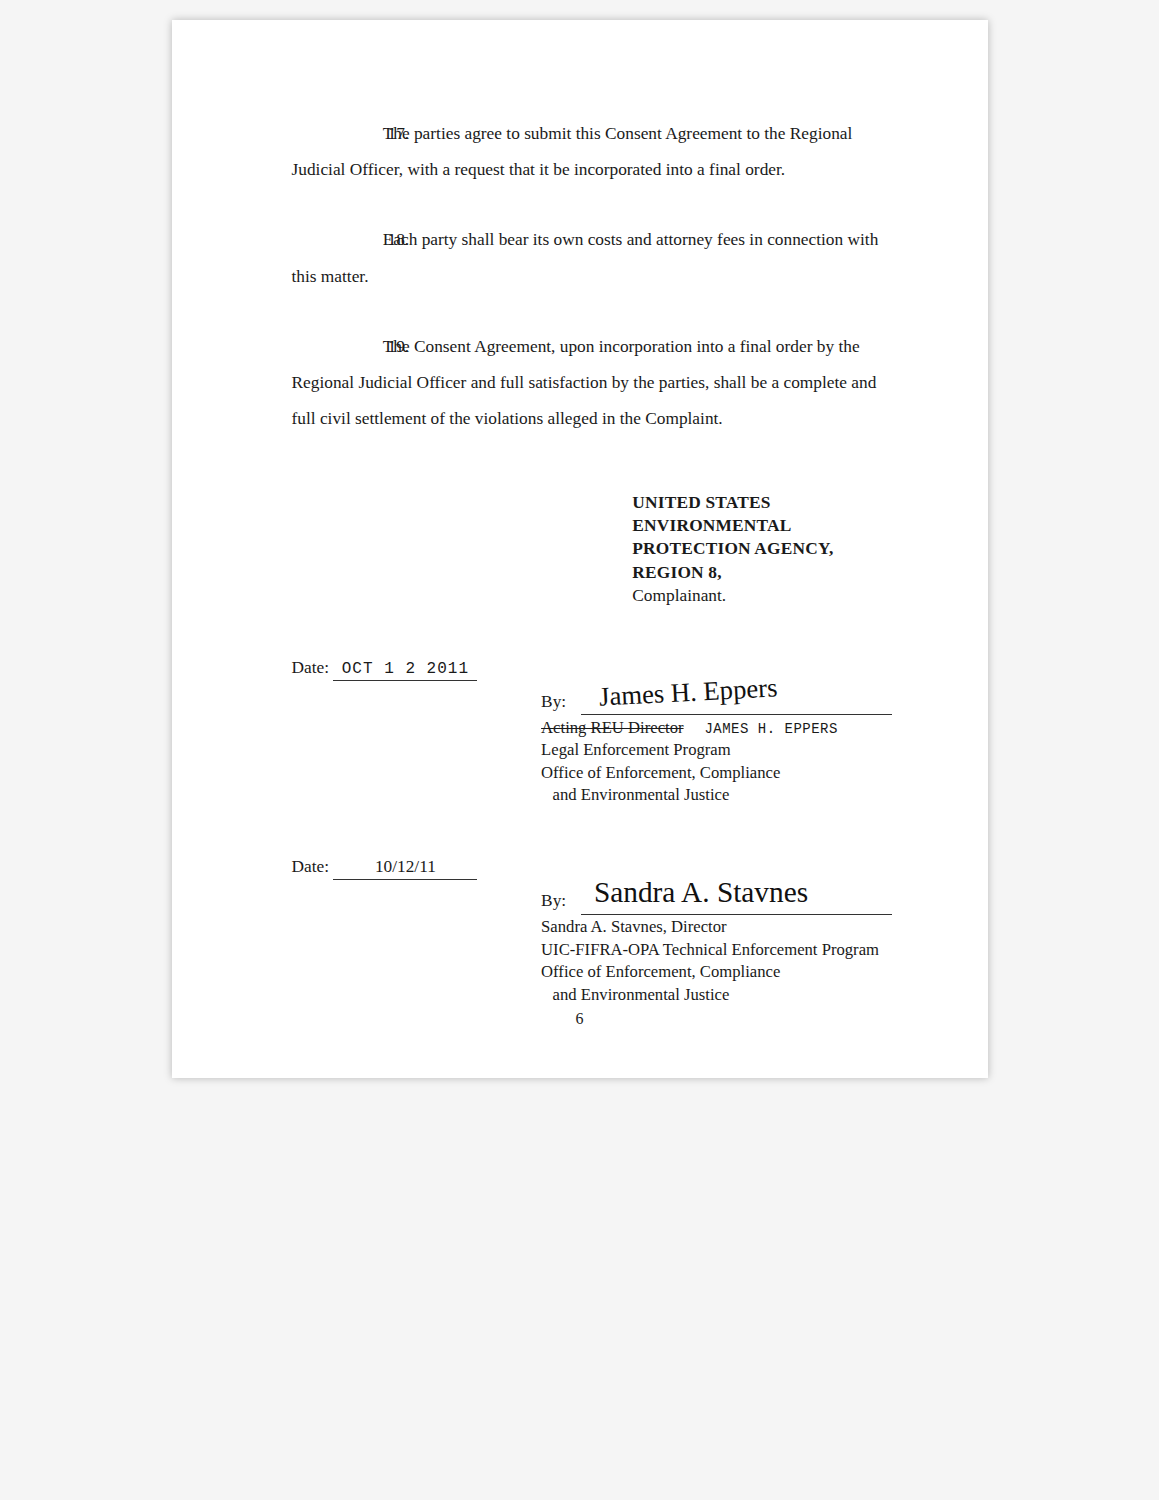17. The parties agree to submit this Consent Agreement to the Regional Judicial Officer, with a request that it be incorporated into a final order.
18. Each party shall bear its own costs and attorney fees in connection with this matter.
19. The Consent Agreement, upon incorporation into a final order by the Regional Judicial Officer and full satisfaction by the parties, shall be a complete and full civil settlement of the violations alleged in the Complaint.
UNITED STATES ENVIRONMENTAL
PROTECTION AGENCY, REGION 8,
Complainant.
Date: OCT 1 2 2011
By: James H. Eppers
Acting REU Director JAMES H. EPPERS
Legal Enforcement Program
Office of Enforcement, Compliance
and Environmental Justice
Date: 10/12/11
By: Sandra A. Stavnes
Sandra A. Stavnes, Director
UIC-FIFRA-OPA Technical Enforcement Program
Office of Enforcement, Compliance
and Environmental Justice
6